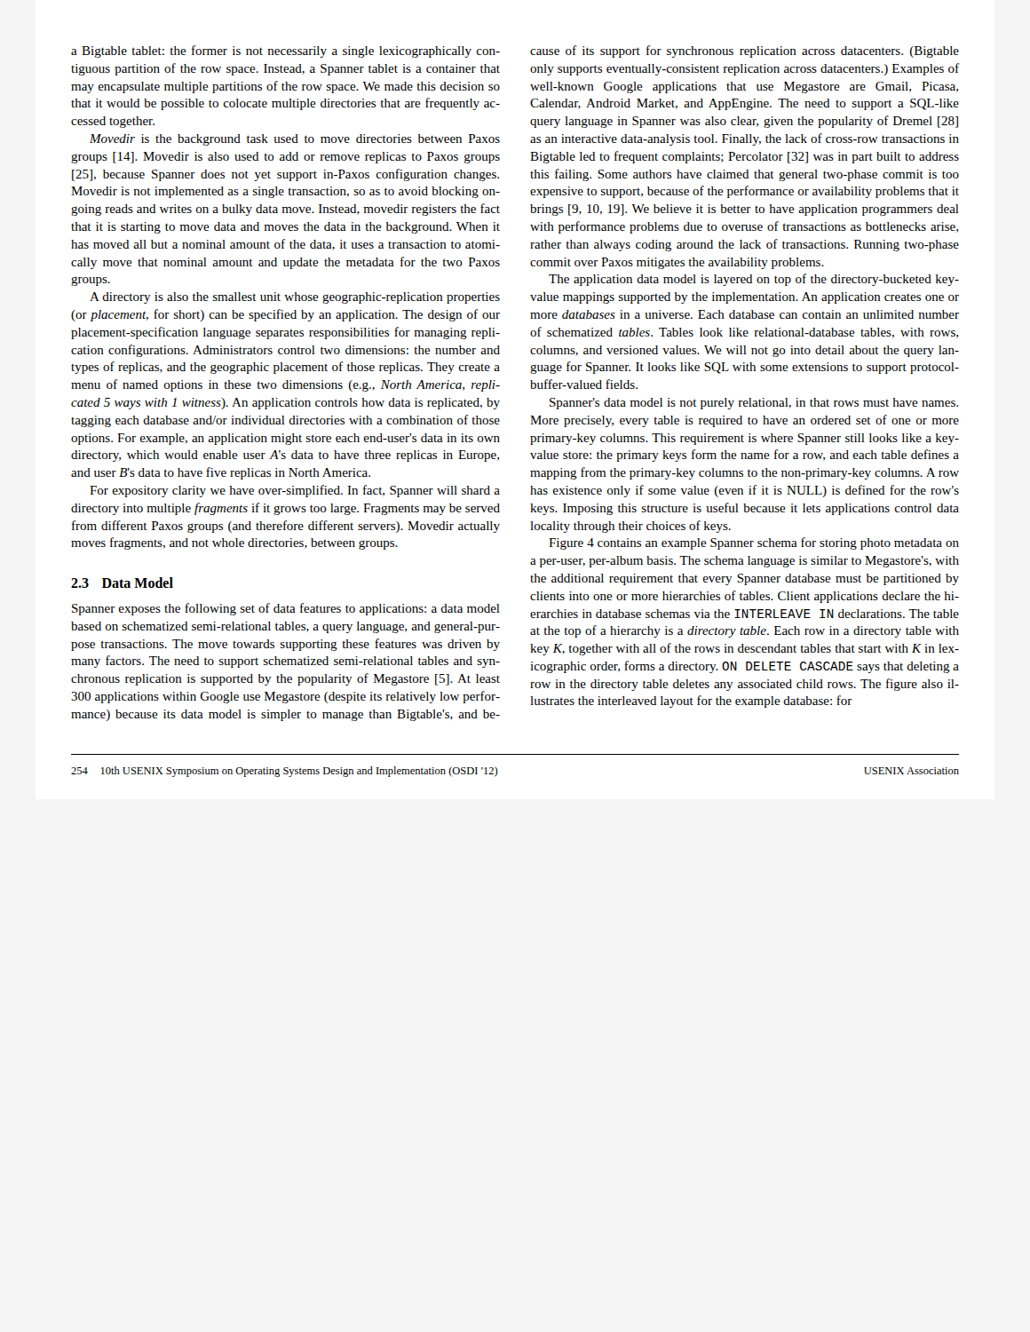a Bigtable tablet: the former is not necessarily a single lexicographically contiguous partition of the row space. Instead, a Spanner tablet is a container that may encapsulate multiple partitions of the row space. We made this decision so that it would be possible to colocate multiple directories that are frequently accessed together.
Movedir is the background task used to move directories between Paxos groups [14]. Movedir is also used to add or remove replicas to Paxos groups [25], because Spanner does not yet support in-Paxos configuration changes. Movedir is not implemented as a single transaction, so as to avoid blocking ongoing reads and writes on a bulky data move. Instead, movedir registers the fact that it is starting to move data and moves the data in the background. When it has moved all but a nominal amount of the data, it uses a transaction to atomically move that nominal amount and update the metadata for the two Paxos groups.
A directory is also the smallest unit whose geographic-replication properties (or placement, for short) can be specified by an application. The design of our placement-specification language separates responsibilities for managing replication configurations. Administrators control two dimensions: the number and types of replicas, and the geographic placement of those replicas. They create a menu of named options in these two dimensions (e.g., North America, replicated 5 ways with 1 witness). An application controls how data is replicated, by tagging each database and/or individual directories with a combination of those options. For example, an application might store each end-user's data in its own directory, which would enable user A's data to have three replicas in Europe, and user B's data to have five replicas in North America.
For expository clarity we have over-simplified. In fact, Spanner will shard a directory into multiple fragments if it grows too large. Fragments may be served from different Paxos groups (and therefore different servers). Movedir actually moves fragments, and not whole directories, between groups.
2.3 Data Model
Spanner exposes the following set of data features to applications: a data model based on schematized semi-relational tables, a query language, and general-purpose transactions. The move towards supporting these features was driven by many factors. The need to support schematized semi-relational tables and synchronous replication is supported by the popularity of Megastore [5]. At least 300 applications within Google use Megastore (despite its relatively low performance) because its data model is simpler to manage than Bigtable's, and because of its support for synchronous replication across datacenters. (Bigtable only supports eventually-consistent replication across datacenters.) Examples of well-known Google applications that use Megastore are Gmail, Picasa, Calendar, Android Market, and AppEngine. The need to support a SQL-like query language in Spanner was also clear, given the popularity of Dremel [28] as an interactive data-analysis tool. Finally, the lack of cross-row transactions in Bigtable led to frequent complaints; Percolator [32] was in part built to address this failing. Some authors have claimed that general two-phase commit is too expensive to support, because of the performance or availability problems that it brings [9, 10, 19]. We believe it is better to have application programmers deal with performance problems due to overuse of transactions as bottlenecks arise, rather than always coding around the lack of transactions. Running two-phase commit over Paxos mitigates the availability problems.
The application data model is layered on top of the directory-bucketed key-value mappings supported by the implementation. An application creates one or more databases in a universe. Each database can contain an unlimited number of schematized tables. Tables look like relational-database tables, with rows, columns, and versioned values. We will not go into detail about the query language for Spanner. It looks like SQL with some extensions to support protocol-buffer-valued fields.
Spanner's data model is not purely relational, in that rows must have names. More precisely, every table is required to have an ordered set of one or more primary-key columns. This requirement is where Spanner still looks like a key-value store: the primary keys form the name for a row, and each table defines a mapping from the primary-key columns to the non-primary-key columns. A row has existence only if some value (even if it is NULL) is defined for the row's keys. Imposing this structure is useful because it lets applications control data locality through their choices of keys.
Figure 4 contains an example Spanner schema for storing photo metadata on a per-user, per-album basis. The schema language is similar to Megastore's, with the additional requirement that every Spanner database must be partitioned by clients into one or more hierarchies of tables. Client applications declare the hierarchies in database schemas via the INTERLEAVE IN declarations. The table at the top of a hierarchy is a directory table. Each row in a directory table with key K, together with all of the rows in descendant tables that start with K in lexicographic order, forms a directory. ON DELETE CASCADE says that deleting a row in the directory table deletes any associated child rows. The figure also illustrates the interleaved layout for the example database: for
25410th USENIX Symposium on Operating Systems Design and Implementation (OSDI '12) USENIX Association